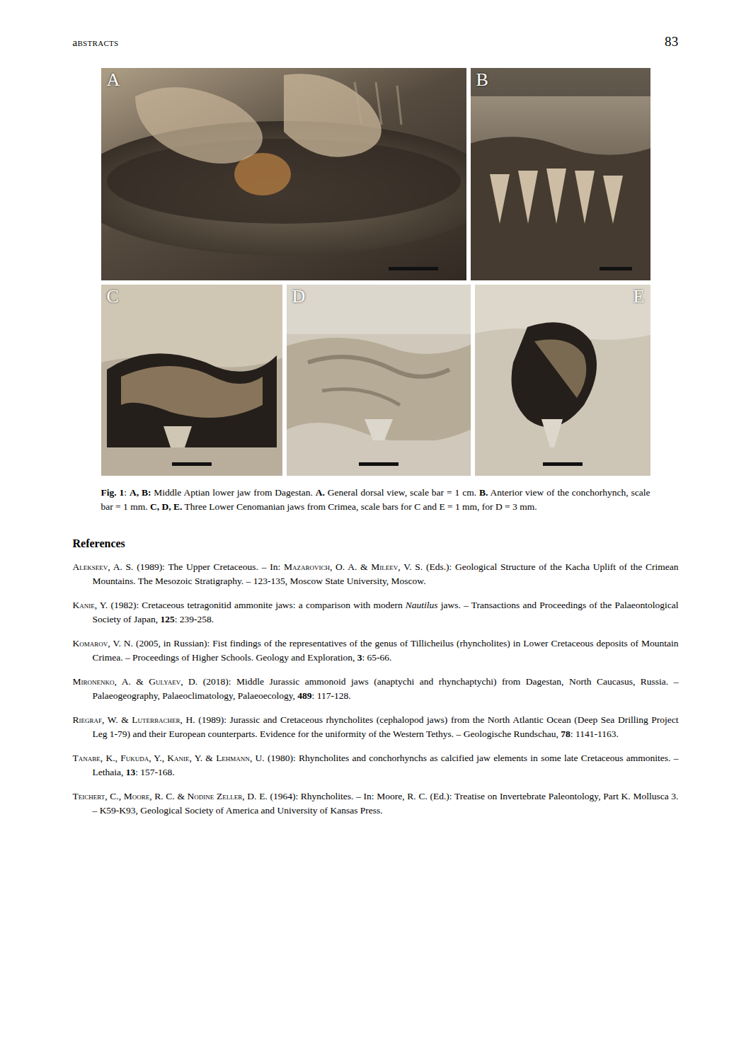Abstracts 83
A
B
C
D
E
Fig. 1: A, B: Middle Aptian lower jaw from Dagestan. A. General dorsal view, scale bar = 1 cm. B. Anterior view of the conchorhynch, scale bar = 1 mm. C, D, E. Three Lower Cenomanian jaws from Crimea, scale bars for C and E = 1 mm, for D = 3 mm.
References
Alekseev, A. S. (1989): The Upper Cretaceous. – In: Mazarovich, O. A. & Mileev, V. S. (Eds.): Geological Structure of the Kacha Uplift of the Crimean Mountains. The Mesozoic Stratigraphy. – 123-135, Moscow State University, Moscow.
Kanie, Y. (1982): Cretaceous tetragonitid ammonite jaws: a comparison with modern Nautilus jaws. – Transactions and Proceedings of the Palaeontological Society of Japan, 125: 239-258.
Komarov, V. N. (2005, in Russian): Fist findings of the representatives of the genus of Tillicheilus (rhyncholites) in Lower Cretaceous deposits of Mountain Crimea. – Proceedings of Higher Schools. Geology and Exploration, 3: 65-66.
Mironenko, A. & Gulyaev, D. (2018): Middle Jurassic ammonoid jaws (anaptychi and rhynchaptychi) from Dagestan, North Caucasus, Russia. – Palaeogeography, Palaeoclimatology, Palaeoecology, 489: 117-128.
Riegraf, W. & Luterbacher, H. (1989): Jurassic and Cretaceous rhyncholites (cephalopod jaws) from the North Atlantic Ocean (Deep Sea Drilling Project Leg 1-79) and their European counterparts. Evidence for the uniformity of the Western Tethys. – Geologische Rundschau, 78: 1141-1163.
Tanabe, K., Fukuda, Y., Kanie, Y. & Lehmann, U. (1980): Rhyncholites and conchorhynchs as calcified jaw elements in some late Cretaceous ammonites. – Lethaia, 13: 157-168.
Teichert, C., Moore, R. C. & Nodine Zeller, D. E. (1964): Rhyncholites. – In: Moore, R. C. (Ed.): Treatise on Invertebrate Paleontology, Part K. Mollusca 3. – K59-K93, Geological Society of America and University of Kansas Press.